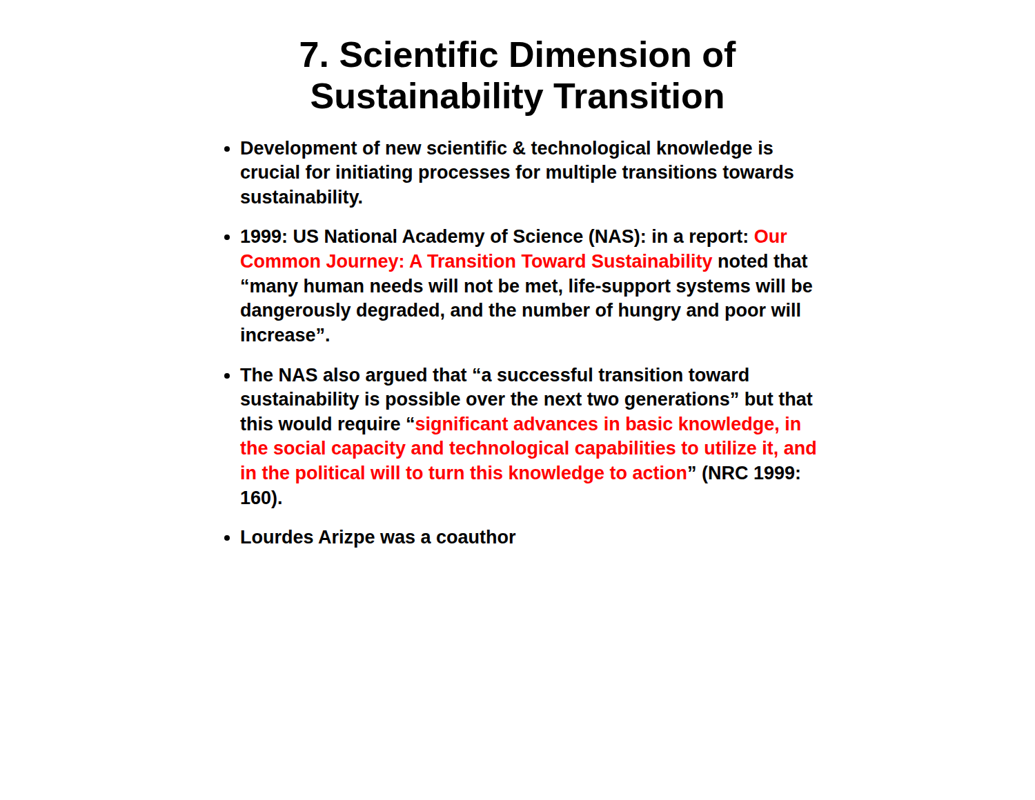7. Scientific Dimension of Sustainability Transition
Development of new scientific & technological knowledge is crucial for initiating processes for multiple transitions towards sustainability.
1999: US National Academy of Science (NAS): in a report: Our Common Journey: A Transition Toward Sustainability noted that “many human needs will not be met, life-support systems will be dangerously degraded, and the number of hungry and poor will increase”.
The NAS also argued that “a successful transition toward sustainability is possible over the next two generations” but that this would require “significant advances in basic knowledge, in the social capacity and technological capabilities to utilize it, and in the political will to turn this knowledge to action” (NRC 1999: 160).
Lourdes Arizpe was a coauthor